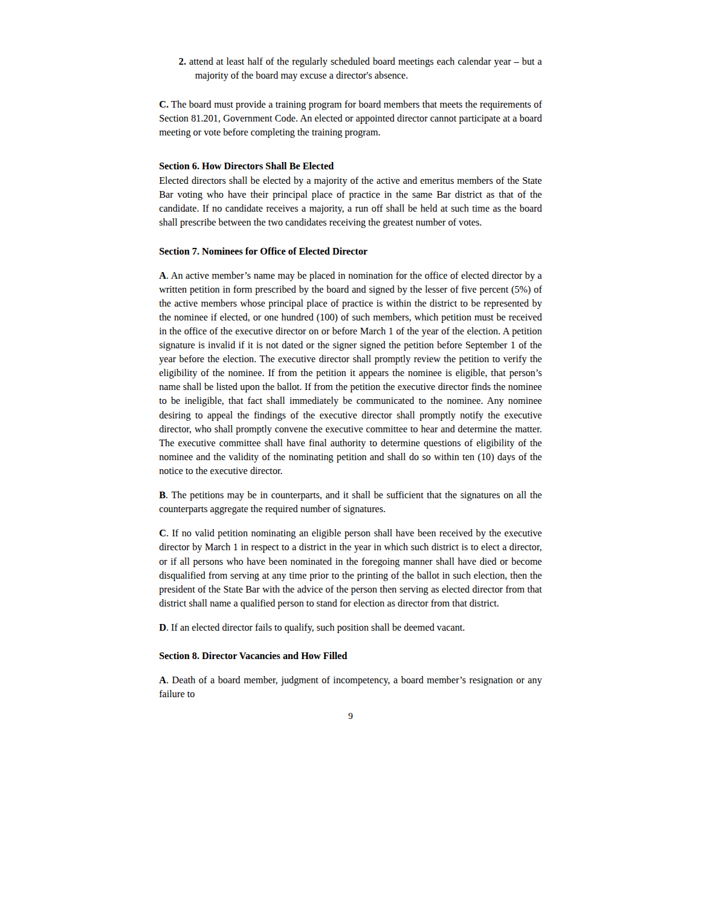2. attend at least half of the regularly scheduled board meetings each calendar year – but a majority of the board may excuse a director's absence.
C. The board must provide a training program for board members that meets the requirements of Section 81.201, Government Code. An elected or appointed director cannot participate at a board meeting or vote before completing the training program.
Section 6. How Directors Shall Be Elected
Elected directors shall be elected by a majority of the active and emeritus members of the State Bar voting who have their principal place of practice in the same Bar district as that of the candidate. If no candidate receives a majority, a run off shall be held at such time as the board shall prescribe between the two candidates receiving the greatest number of votes.
Section 7. Nominees for Office of Elected Director
A. An active member’s name may be placed in nomination for the office of elected director by a written petition in form prescribed by the board and signed by the lesser of five percent (5%) of the active members whose principal place of practice is within the district to be represented by the nominee if elected, or one hundred (100) of such members, which petition must be received in the office of the executive director on or before March 1 of the year of the election. A petition signature is invalid if it is not dated or the signer signed the petition before September 1 of the year before the election. The executive director shall promptly review the petition to verify the eligibility of the nominee. If from the petition it appears the nominee is eligible, that person’s name shall be listed upon the ballot. If from the petition the executive director finds the nominee to be ineligible, that fact shall immediately be communicated to the nominee. Any nominee desiring to appeal the findings of the executive director shall promptly notify the executive director, who shall promptly convene the executive committee to hear and determine the matter. The executive committee shall have final authority to determine questions of eligibility of the nominee and the validity of the nominating petition and shall do so within ten (10) days of the notice to the executive director.
B. The petitions may be in counterparts, and it shall be sufficient that the signatures on all the counterparts aggregate the required number of signatures.
C. If no valid petition nominating an eligible person shall have been received by the executive director by March 1 in respect to a district in the year in which such district is to elect a director, or if all persons who have been nominated in the foregoing manner shall have died or become disqualified from serving at any time prior to the printing of the ballot in such election, then the president of the State Bar with the advice of the person then serving as elected director from that district shall name a qualified person to stand for election as director from that district.
D. If an elected director fails to qualify, such position shall be deemed vacant.
Section 8. Director Vacancies and How Filled
A. Death of a board member, judgment of incompetency, a board member’s resignation or any failure to
9